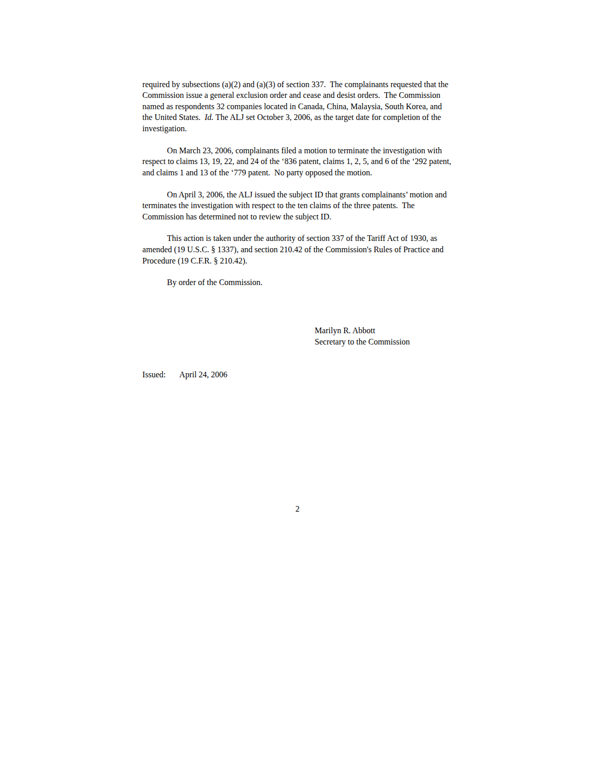required by subsections (a)(2) and (a)(3) of section 337. The complainants requested that the Commission issue a general exclusion order and cease and desist orders. The Commission named as respondents 32 companies located in Canada, China, Malaysia, South Korea, and the United States. Id. The ALJ set October 3, 2006, as the target date for completion of the investigation.
On March 23, 2006, complainants filed a motion to terminate the investigation with respect to claims 13, 19, 22, and 24 of the ‘836 patent, claims 1, 2, 5, and 6 of the ‘292 patent, and claims 1 and 13 of the ‘779 patent. No party opposed the motion.
On April 3, 2006, the ALJ issued the subject ID that grants complainants’ motion and terminates the investigation with respect to the ten claims of the three patents. The Commission has determined not to review the subject ID.
This action is taken under the authority of section 337 of the Tariff Act of 1930, as amended (19 U.S.C. § 1337), and section 210.42 of the Commission's Rules of Practice and Procedure (19 C.F.R. § 210.42).
By order of the Commission.
Marilyn R. Abbott
Secretary to the Commission
Issued: April 24, 2006
2